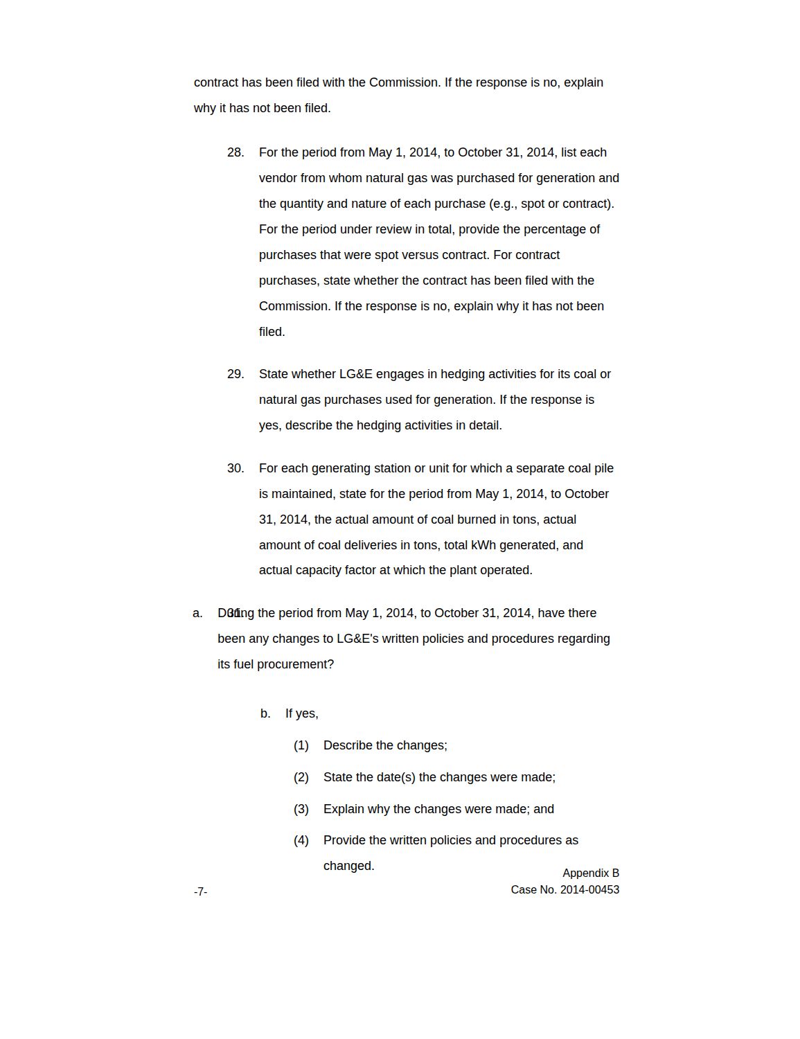contract has been filed with the Commission. If the response is no, explain why it has not been filed.
28.
For the period from May 1, 2014, to October 31, 2014, list each vendor from whom natural gas was purchased for generation and the quantity and nature of each purchase (e.g., spot or contract). For the period under review in total, provide the percentage of purchases that were spot versus contract. For contract purchases, state whether the contract has been filed with the Commission. If the response is no, explain why it has not been filed.
29.
State whether LG&E engages in hedging activities for its coal or natural gas purchases used for generation. If the response is yes, describe the hedging activities in detail.
30.
For each generating station or unit for which a separate coal pile is maintained, state for the period from May 1, 2014, to October 31, 2014, the actual amount of coal burned in tons, actual amount of coal deliveries in tons, total kWh generated, and actual capacity factor at which the plant operated.
31.
a.
During the period from May 1, 2014, to October 31, 2014, have there been any changes to LG&E's written policies and procedures regarding its fuel procurement?
b.
If yes,
(1)
Describe the changes;
(2)
State the date(s) the changes were made;
(3)
Explain why the changes were made; and
(4)
Provide the written policies and procedures as changed.
-7-
Appendix B
Case No. 2014-00453